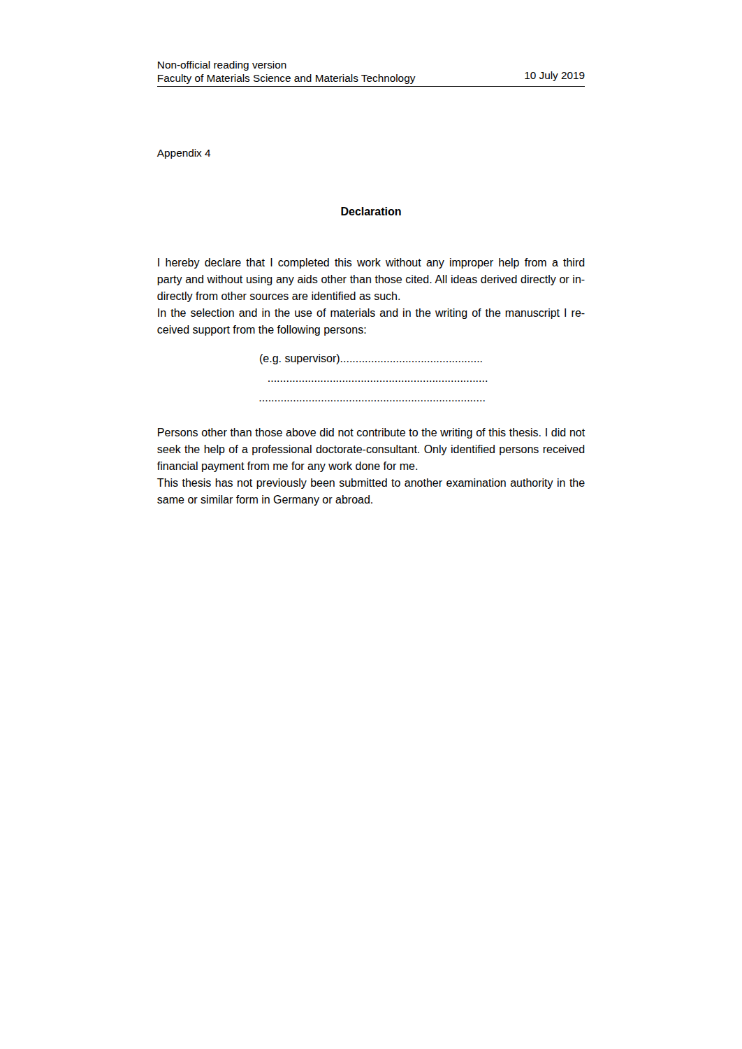Non-official reading version
Faculty of Materials Science and Materials Technology
10 July 2019
Appendix 4
Declaration
I hereby declare that I completed this work without any improper help from a third party and without using any aids other than those cited. All ideas derived directly or indirectly from other sources are identified as such.
In the selection and in the use of materials and in the writing of the manuscript I received support from the following persons:
(e.g. supervisor)..............................................
.......................................................................
.........................................................................
Persons other than those above did not contribute to the writing of this thesis. I did not seek the help of a professional doctorate-consultant. Only identified persons received financial payment from me for any work done for me.
This thesis has not previously been submitted to another examination authority in the same or similar form in Germany or abroad.